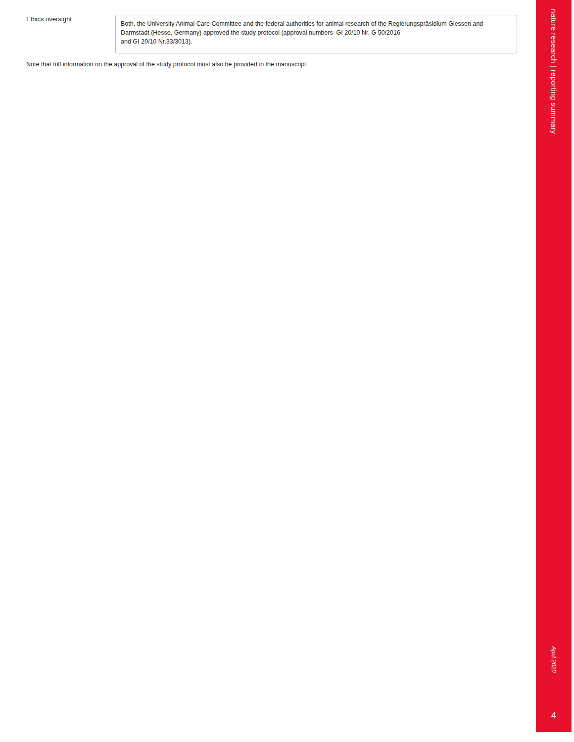| Ethics oversight | Both, the University Animal Care Committee and the federal authorities for animal research of the Regierungspräsidium Giessen and Darmstadt (Hesse, Germany) approved the study protocol (approval numbers GI 20/10 Nr. G 50/2016 and GI 20/10 Nr.33/3013). |
Note that full information on the approval of the study protocol must also be provided in the manuscript.
nature research | reporting summary
April 2020
4